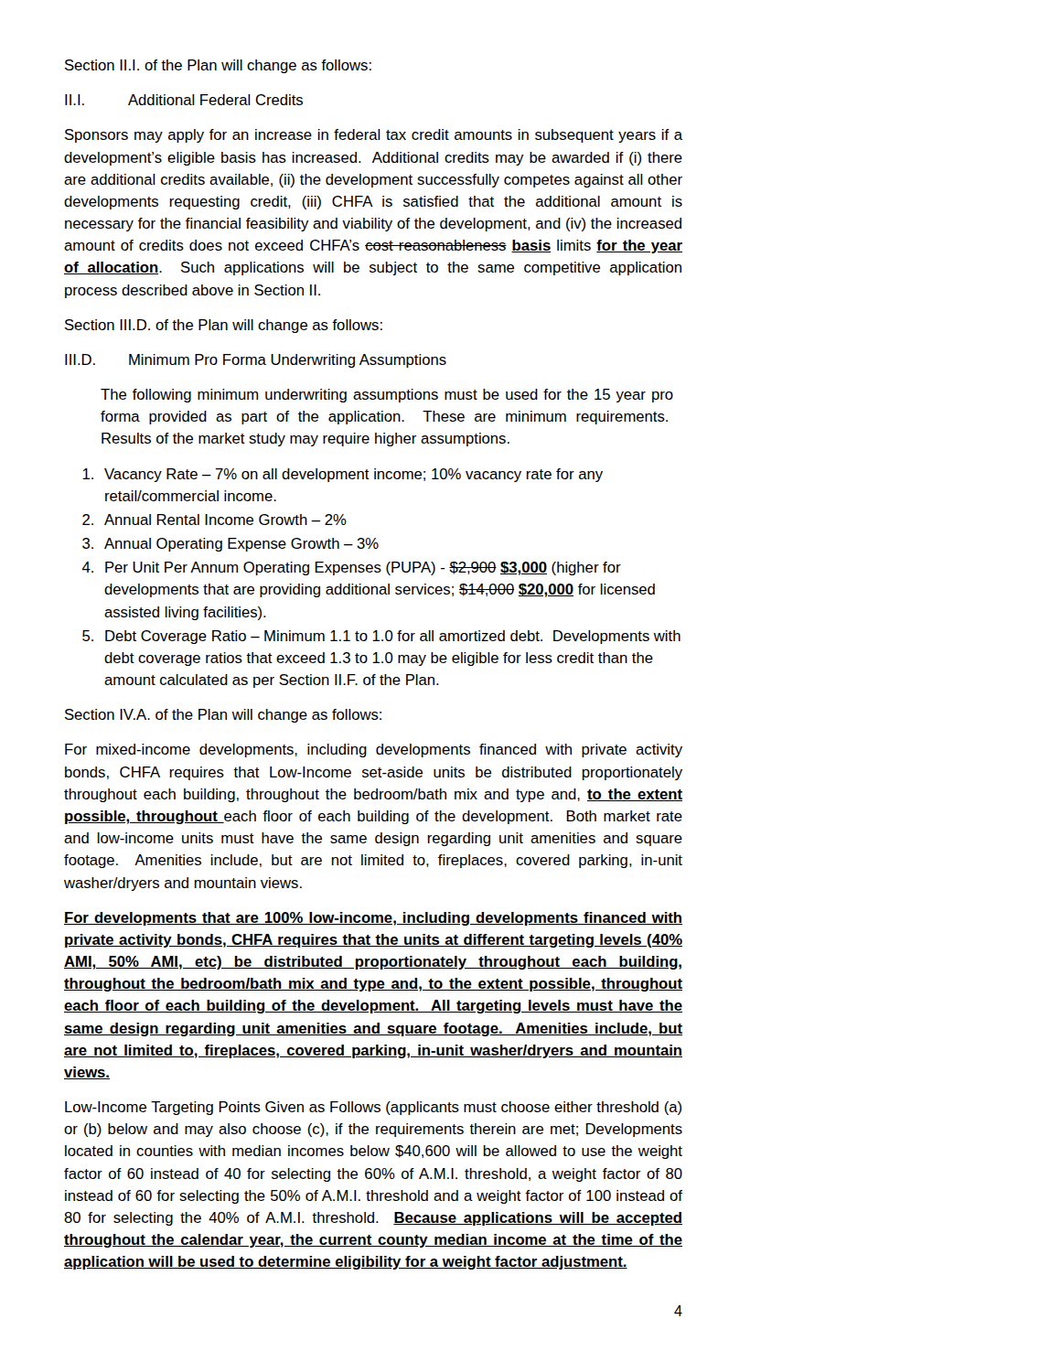Section II.I. of the Plan will change as follows:
II.I. Additional Federal Credits
Sponsors may apply for an increase in federal tax credit amounts in subsequent years if a development’s eligible basis has increased. Additional credits may be awarded if (i) there are additional credits available, (ii) the development successfully competes against all other developments requesting credit, (iii) CHFA is satisfied that the additional amount is necessary for the financial feasibility and viability of the development, and (iv) the increased amount of credits does not exceed CHFA’s cost reasonableness basis limits for the year of allocation. Such applications will be subject to the same competitive application process described above in Section II.
Section III.D. of the Plan will change as follows:
III.D. Minimum Pro Forma Underwriting Assumptions
The following minimum underwriting assumptions must be used for the 15 year pro forma provided as part of the application. These are minimum requirements. Results of the market study may require higher assumptions.
Vacancy Rate – 7% on all development income; 10% vacancy rate for any retail/commercial income.
Annual Rental Income Growth – 2%
Annual Operating Expense Growth – 3%
Per Unit Per Annum Operating Expenses (PUPA) - $2,900 $3,000 (higher for developments that are providing additional services; $14,000 $20,000 for licensed assisted living facilities).
Debt Coverage Ratio – Minimum 1.1 to 1.0 for all amortized debt. Developments with debt coverage ratios that exceed 1.3 to 1.0 may be eligible for less credit than the amount calculated as per Section II.F. of the Plan.
Section IV.A. of the Plan will change as follows:
For mixed-income developments, including developments financed with private activity bonds, CHFA requires that Low-Income set-aside units be distributed proportionately throughout each building, throughout the bedroom/bath mix and type and, to the extent possible, throughout each floor of each building of the development. Both market rate and low-income units must have the same design regarding unit amenities and square footage. Amenities include, but are not limited to, fireplaces, covered parking, in-unit washer/dryers and mountain views.
For developments that are 100% low-income, including developments financed with private activity bonds, CHFA requires that the units at different targeting levels (40% AMI, 50% AMI, etc) be distributed proportionately throughout each building, throughout the bedroom/bath mix and type and, to the extent possible, throughout each floor of each building of the development. All targeting levels must have the same design regarding unit amenities and square footage. Amenities include, but are not limited to, fireplaces, covered parking, in-unit washer/dryers and mountain views.
Low-Income Targeting Points Given as Follows (applicants must choose either threshold (a) or (b) below and may also choose (c), if the requirements therein are met; Developments located in counties with median incomes below $40,600 will be allowed to use the weight factor of 60 instead of 40 for selecting the 60% of A.M.I. threshold, a weight factor of 80 instead of 60 for selecting the 50% of A.M.I. threshold and a weight factor of 100 instead of 80 for selecting the 40% of A.M.I. threshold. Because applications will be accepted throughout the calendar year, the current county median income at the time of the application will be used to determine eligibility for a weight factor adjustment.
4